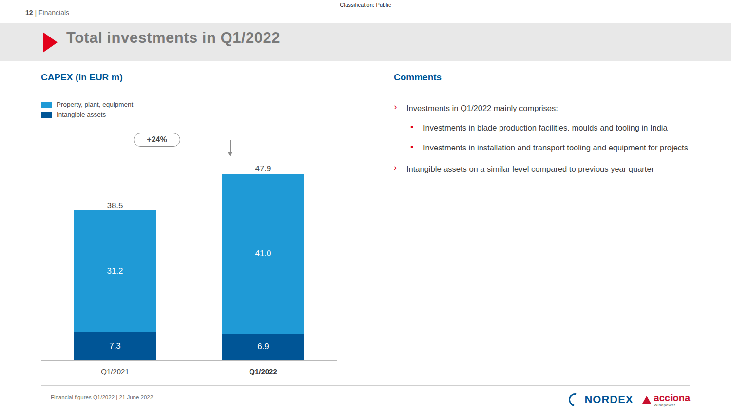Classification: Public
12 | Financials
Total investments in Q1/2022
CAPEX (in EUR m)
Property, plant, equipment
Intangible assets
+24%
38.5
31.2
7.3
Q1/2021
47.9
41.0
6.9
Q1/2022
Comments
Investments in Q1/2022 mainly comprises:
Investments in blade production facilities, moulds and tooling in India
Investments in installation and transport tooling and equipment for projects
Intangible assets on a similar level compared to previous year quarter
Financial figures Q1/2022 | 21 June 2022
NORDEX
accionaWindpower